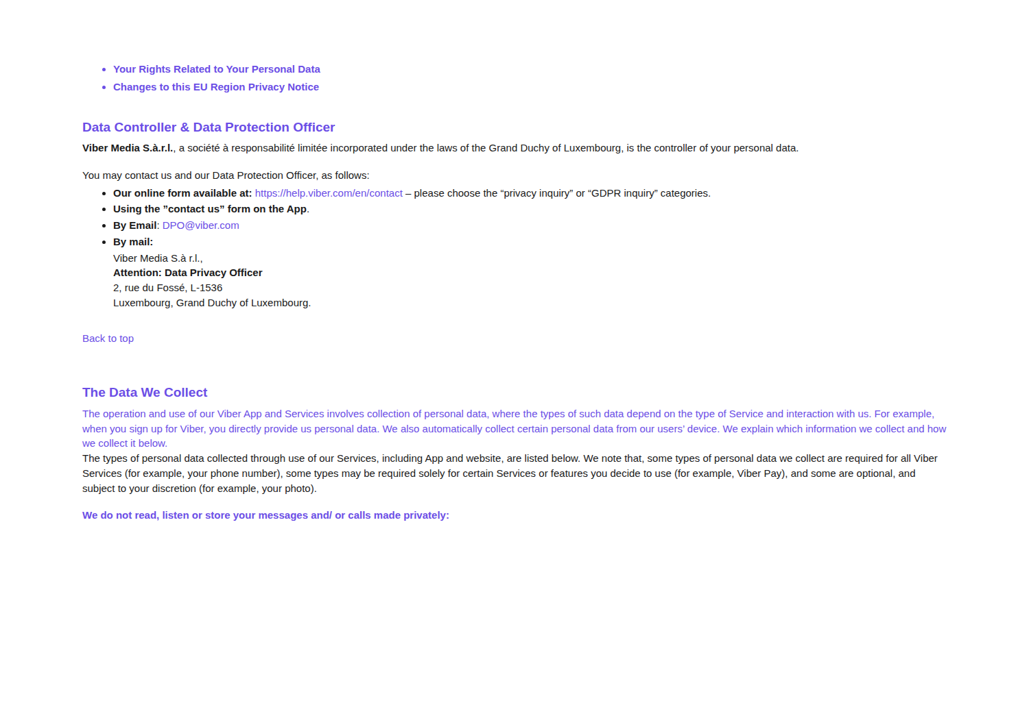Your Rights Related to Your Personal Data
Changes to this EU Region Privacy Notice
Data Controller & Data Protection Officer
Viber Media S.à.r.l., a société à responsabilité limitée incorporated under the laws of the Grand Duchy of Luxembourg, is the controller of your personal data.
You may contact us and our Data Protection Officer, as follows:
Our online form available at: https://help.viber.com/en/contact – please choose the “privacy inquiry” or “GDPR inquiry” categories.
Using the ”contact us” form on the App.
By Email: DPO@viber.com
By mail:
Viber Media S.à r.l.,
Attention: Data Privacy Officer
2, rue du Fossé, L-1536
Luxembourg, Grand Duchy of Luxembourg.
Back to top
The Data We Collect
The operation and use of our Viber App and Services involves collection of personal data, where the types of such data depend on the type of Service and interaction with us. For example, when you sign up for Viber, you directly provide us personal data. We also automatically collect certain personal data from our users’ device. We explain which information we collect and how we collect it below.
The types of personal data collected through use of our Services, including App and website, are listed below. We note that, some types of personal data we collect are required for all Viber Services (for example, your phone number), some types may be required solely for certain Services or features you decide to use (for example, Viber Pay), and some are optional, and subject to your discretion (for example, your photo).
We do not read, listen or store your messages and/ or calls made privately: